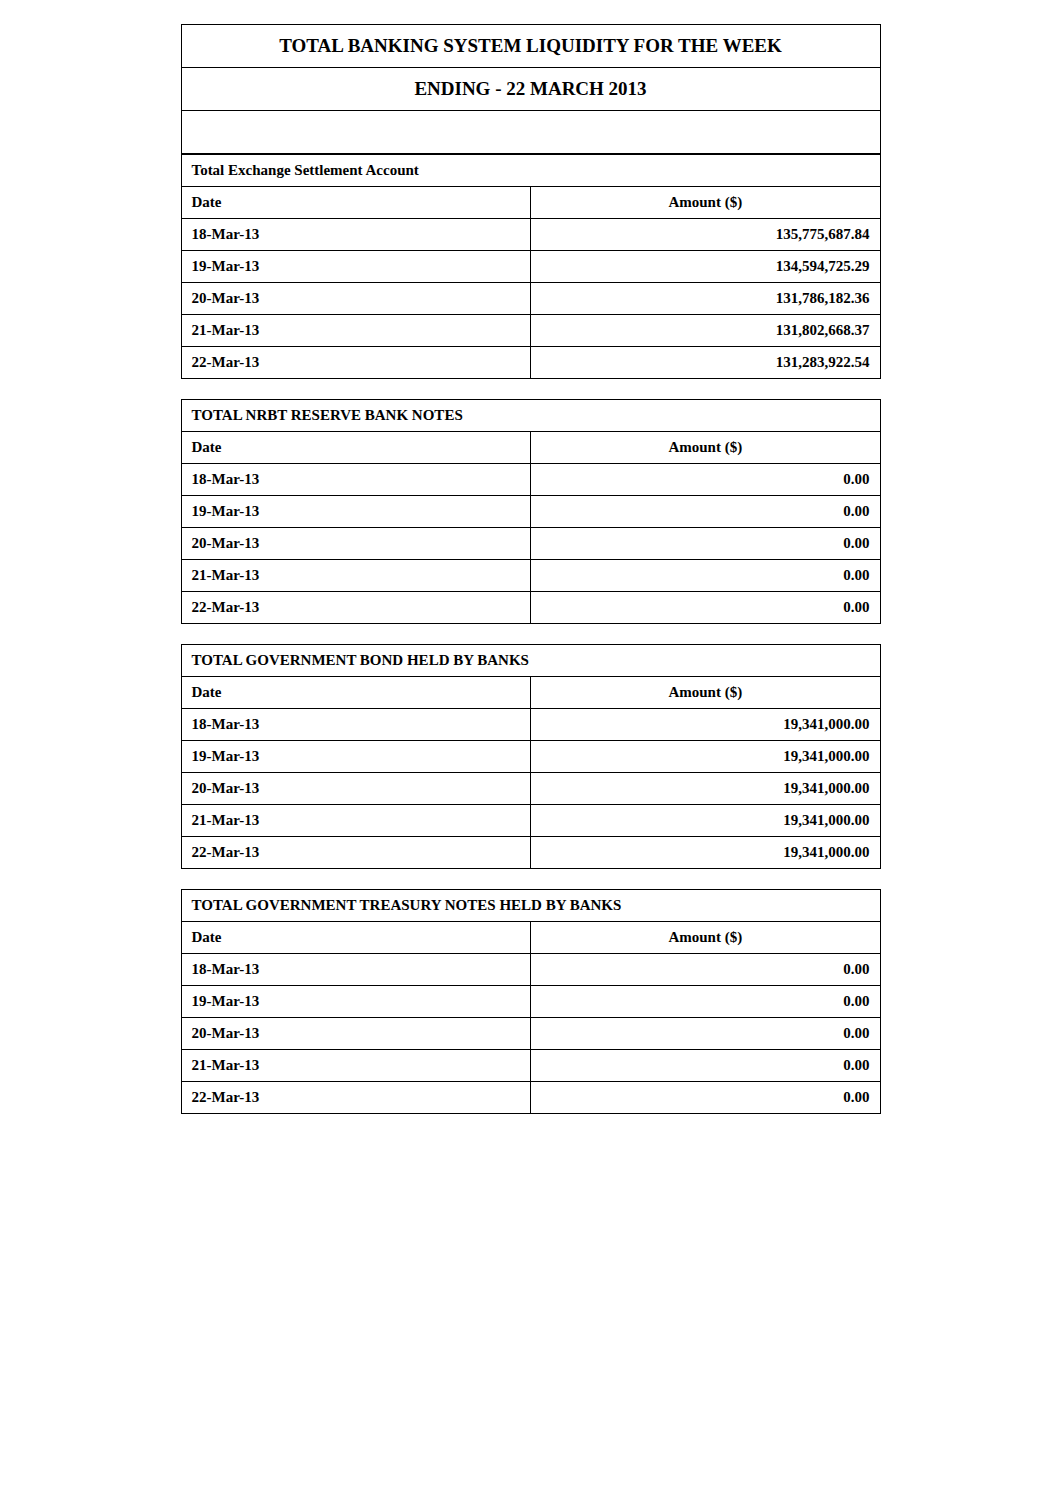| TOTAL BANKING SYSTEM LIQUIDITY FOR THE WEEK |
| ENDING - 22 MARCH 2013 |
| Total Exchange Settlement Account |
| Date | Amount ($) |
| 18-Mar-13 | 135,775,687.84 |
| 19-Mar-13 | 134,594,725.29 |
| 20-Mar-13 | 131,786,182.36 |
| 21-Mar-13 | 131,802,668.37 |
| 22-Mar-13 | 131,283,922.54 |
| TOTAL NRBT RESERVE BANK NOTES |
| Date | Amount ($) |
| 18-Mar-13 | 0.00 |
| 19-Mar-13 | 0.00 |
| 20-Mar-13 | 0.00 |
| 21-Mar-13 | 0.00 |
| 22-Mar-13 | 0.00 |
| TOTAL GOVERNMENT BOND HELD BY BANKS |
| Date | Amount ($) |
| 18-Mar-13 | 19,341,000.00 |
| 19-Mar-13 | 19,341,000.00 |
| 20-Mar-13 | 19,341,000.00 |
| 21-Mar-13 | 19,341,000.00 |
| 22-Mar-13 | 19,341,000.00 |
| TOTAL GOVERNMENT TREASURY NOTES HELD BY BANKS |
| Date | Amount ($) |
| 18-Mar-13 | 0.00 |
| 19-Mar-13 | 0.00 |
| 20-Mar-13 | 0.00 |
| 21-Mar-13 | 0.00 |
| 22-Mar-13 | 0.00 |